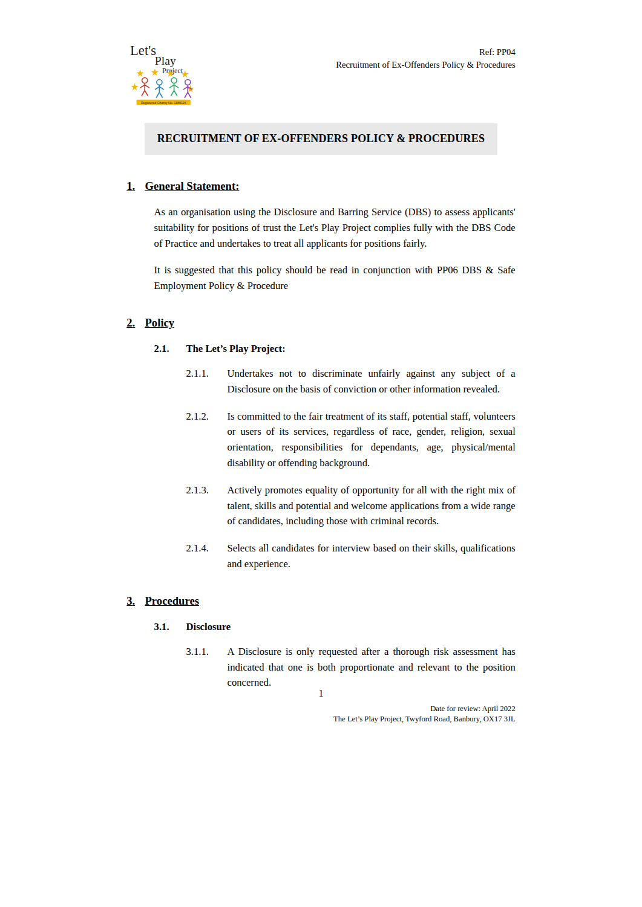Let's Play Project Registered Charity No. 1180124
Ref: PP04
Recruitment of Ex-Offenders Policy & Procedures
RECRUITMENT OF EX-OFFENDERS POLICY & PROCEDURES
General Statement:
As an organisation using the Disclosure and Barring Service (DBS) to assess applicants' suitability for positions of trust the Let's Play Project complies fully with the DBS Code of Practice and undertakes to treat all applicants for positions fairly.
It is suggested that this policy should be read in conjunction with PP06 DBS & Safe Employment Policy & Procedure
Policy
The Let’s Play Project:
Undertakes not to discriminate unfairly against any subject of a Disclosure on the basis of conviction or other information revealed.
Is committed to the fair treatment of its staff, potential staff, volunteers or users of its services, regardless of race, gender, religion, sexual orientation, responsibilities for dependants, age, physical/mental disability or offending background.
Actively promotes equality of opportunity for all with the right mix of talent, skills and potential and welcome applications from a wide range of candidates, including those with criminal records.
Selects all candidates for interview based on their skills, qualifications and experience.
Procedures
Disclosure
A Disclosure is only requested after a thorough risk assessment has indicated that one is both proportionate and relevant to the position concerned.
1
Date for review: April 2022
The Let’s Play Project, Twyford Road, Banbury, OX17 3JL